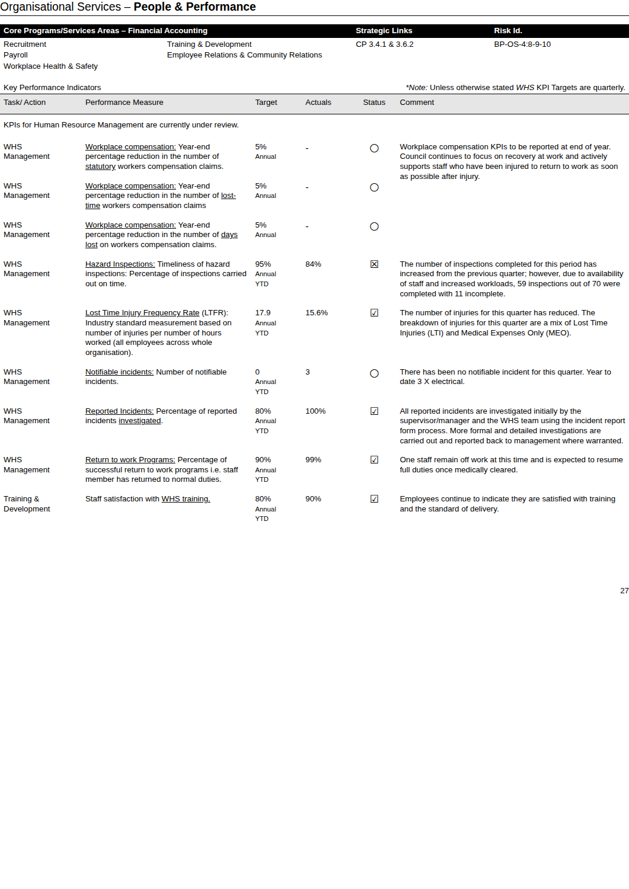Organisational Services – People & Performance
| Core Programs/Services Areas – Financial Accounting | Strategic Links | Risk Id. |
| Recruitment | Training & Development | CP 3.4.1 & 3.6.2 | BP-OS-4:8-9-10 |
| Payroll | Employee Relations & Community Relations | | |
| Workplace Health & Safety | | | |
| Key Performance Indicators | *Note: Unless otherwise stated WHS KPI Targets are quarterly. |
| Task/ Action | Performance Measure | Target | Actuals | Status | Comment |
| KPIs for Human Resource Management are currently under review. |
| WHS Management | Workplace compensation: Year-end percentage reduction in the number of statutory workers compensation claims. | 5% Annual | - | ○ | Workplace compensation KPIs to be reported at end of year. Council continues to focus on recovery at work and actively supports staff who have been injured to return to work as soon as possible after injury. |
| WHS Management | Workplace compensation: Year-end percentage reduction in the number of lost-time workers compensation claims | 5% Annual | - | ○ |
| WHS Management | Workplace compensation: Year-end percentage reduction in the number of days lost on workers compensation claims. | 5% Annual | - | ○ |
| WHS Management | Hazard Inspections: Timeliness of hazard inspections: Percentage of inspections carried out on time. | 95% Annual YTD | 84% | ☒ | The number of inspections completed for this period has increased from the previous quarter; however, due to availability of staff and increased workloads, 59 inspections out of 70 were completed with 11 incomplete. |
| WHS Management | Lost Time Injury Frequency Rate (LTFR): Industry standard measurement based on number of injuries per number of hours worked (all employees across whole organisation). | 17.9 Annual YTD | 15.6% | ☑ | The number of injuries for this quarter has reduced. The breakdown of injuries for this quarter are a mix of Lost Time Injuries (LTI) and Medical Expenses Only (MEO). |
| WHS Management | Notifiable incidents: Number of notifiable incidents. | 0 Annual YTD | 3 | ○ | There has been no notifiable incident for this quarter. Year to date 3 X electrical. |
| WHS Management | Reported Incidents: Percentage of reported incidents investigated . | 80% Annual YTD | 100% | ☑ | All reported incidents are investigated initially by the supervisor/manager and the WHS team using the incident report form process. More formal and detailed investigations are carried out and reported back to management where warranted. |
| WHS Management | Return to work Programs: Percentage of successful return to work programs i.e. staff member has returned to normal duties. | 90% Annual YTD | 99% | ☑ | One staff remain off work at this time and is expected to resume full duties once medically cleared. |
| Training & Development | Staff satisfaction with WHS training. | 80% Annual YTD | 90% | ☑ | Employees continue to indicate they are satisfied with training and the standard of delivery. |
27